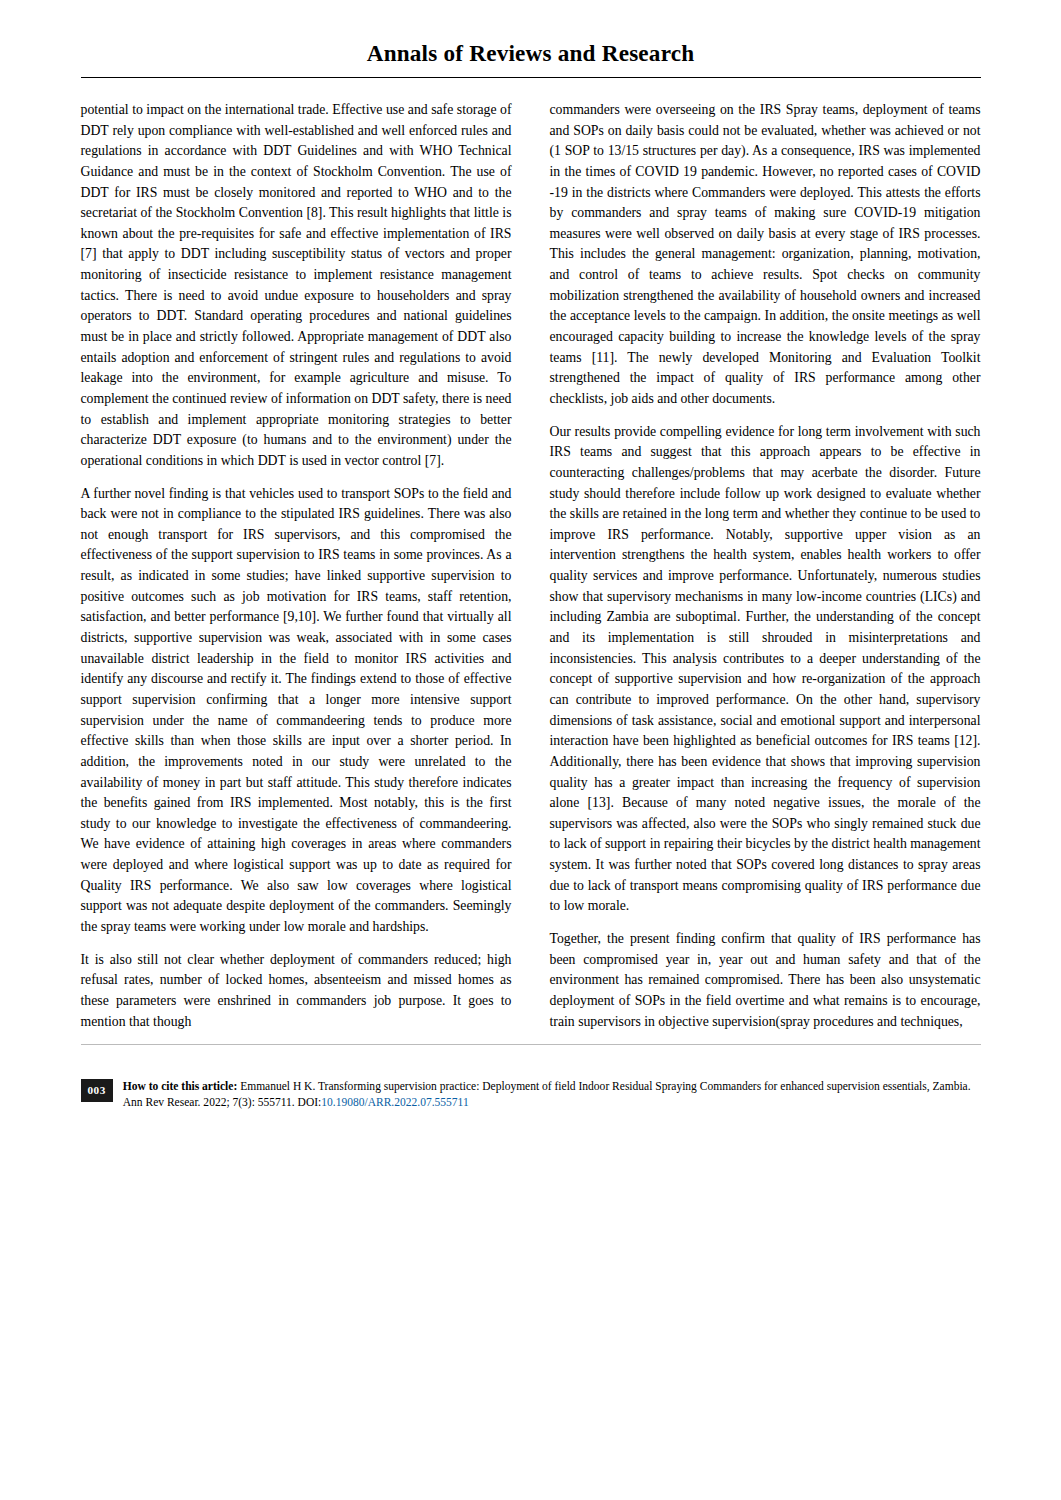Annals of Reviews and Research
potential to impact on the international trade. Effective use and safe storage of DDT rely upon compliance with well-established and well enforced rules and regulations in accordance with DDT Guidelines and with WHO Technical Guidance and must be in the context of Stockholm Convention. The use of DDT for IRS must be closely monitored and reported to WHO and to the secretariat of the Stockholm Convention [8]. This result highlights that little is known about the pre-requisites for safe and effective implementation of IRS [7] that apply to DDT including susceptibility status of vectors and proper monitoring of insecticide resistance to implement resistance management tactics. There is need to avoid undue exposure to householders and spray operators to DDT. Standard operating procedures and national guidelines must be in place and strictly followed. Appropriate management of DDT also entails adoption and enforcement of stringent rules and regulations to avoid leakage into the environment, for example agriculture and misuse. To complement the continued review of information on DDT safety, there is need to establish and implement appropriate monitoring strategies to better characterize DDT exposure (to humans and to the environment) under the operational conditions in which DDT is used in vector control [7].
A further novel finding is that vehicles used to transport SOPs to the field and back were not in compliance to the stipulated IRS guidelines. There was also not enough transport for IRS supervisors, and this compromised the effectiveness of the support supervision to IRS teams in some provinces. As a result, as indicated in some studies; have linked supportive supervision to positive outcomes such as job motivation for IRS teams, staff retention, satisfaction, and better performance [9,10]. We further found that virtually all districts, supportive supervision was weak, associated with in some cases unavailable district leadership in the field to monitor IRS activities and identify any discourse and rectify it. The findings extend to those of effective support supervision confirming that a longer more intensive support supervision under the name of commandeering tends to produce more effective skills than when those skills are input over a shorter period. In addition, the improvements noted in our study were unrelated to the availability of money in part but staff attitude. This study therefore indicates the benefits gained from IRS implemented. Most notably, this is the first study to our knowledge to investigate the effectiveness of commandeering. We have evidence of attaining high coverages in areas where commanders were deployed and where logistical support was up to date as required for Quality IRS performance. We also saw low coverages where logistical support was not adequate despite deployment of the commanders. Seemingly the spray teams were working under low morale and hardships.
It is also still not clear whether deployment of commanders reduced; high refusal rates, number of locked homes, absenteeism and missed homes as these parameters were enshrined in commanders job purpose. It goes to mention that though
commanders were overseeing on the IRS Spray teams, deployment of teams and SOPs on daily basis could not be evaluated, whether was achieved or not (1 SOP to 13/15 structures per day). As a consequence, IRS was implemented in the times of COVID 19 pandemic. However, no reported cases of COVID -19 in the districts where Commanders were deployed. This attests the efforts by commanders and spray teams of making sure COVID-19 mitigation measures were well observed on daily basis at every stage of IRS processes. This includes the general management: organization, planning, motivation, and control of teams to achieve results. Spot checks on community mobilization strengthened the availability of household owners and increased the acceptance levels to the campaign. In addition, the onsite meetings as well encouraged capacity building to increase the knowledge levels of the spray teams [11]. The newly developed Monitoring and Evaluation Toolkit strengthened the impact of quality of IRS performance among other checklists, job aids and other documents.
Our results provide compelling evidence for long term involvement with such IRS teams and suggest that this approach appears to be effective in counteracting challenges/problems that may acerbate the disorder. Future study should therefore include follow up work designed to evaluate whether the skills are retained in the long term and whether they continue to be used to improve IRS performance. Notably, supportive upper vision as an intervention strengthens the health system, enables health workers to offer quality services and improve performance. Unfortunately, numerous studies show that supervisory mechanisms in many low-income countries (LICs) and including Zambia are suboptimal. Further, the understanding of the concept and its implementation is still shrouded in misinterpretations and inconsistencies. This analysis contributes to a deeper understanding of the concept of supportive supervision and how re-organization of the approach can contribute to improved performance. On the other hand, supervisory dimensions of task assistance, social and emotional support and interpersonal interaction have been highlighted as beneficial outcomes for IRS teams [12]. Additionally, there has been evidence that shows that improving supervision quality has a greater impact than increasing the frequency of supervision alone [13]. Because of many noted negative issues, the morale of the supervisors was affected, also were the SOPs who singly remained stuck due to lack of support in repairing their bicycles by the district health management system. It was further noted that SOPs covered long distances to spray areas due to lack of transport means compromising quality of IRS performance due to low morale.
Together, the present finding confirm that quality of IRS performance has been compromised year in, year out and human safety and that of the environment has remained compromised. There has been also unsystematic deployment of SOPs in the field overtime and what remains is to encourage, train supervisors in objective supervision(spray procedures and techniques,
003 How to cite this article: Emmanuel H K. Transforming supervision practice: Deployment of field Indoor Residual Spraying Commanders for enhanced supervision essentials, Zambia. Ann Rev Resear. 2022; 7(3): 555711. DOI:10.19080/ARR.2022.07.555711